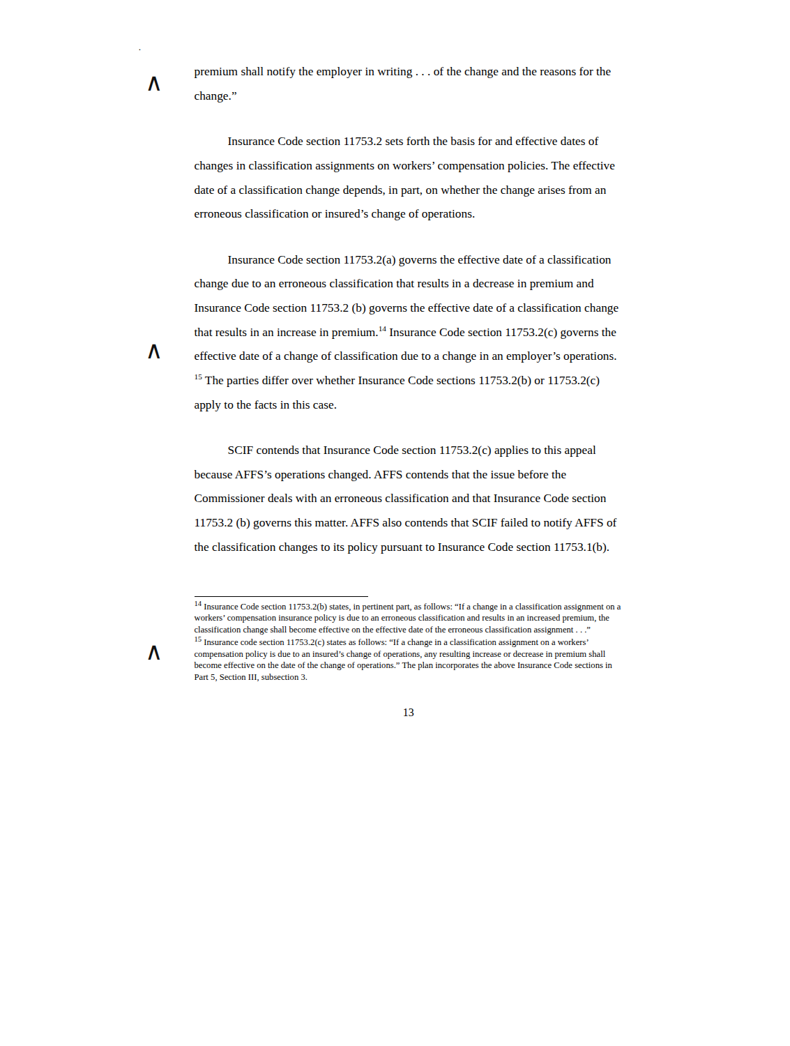.
∧
∧
∧
premium shall notify the employer in writing . . . of the change and the reasons for the change.”
Insurance Code section 11753.2 sets forth the basis for and effective dates of changes in classification assignments on workers’ compensation policies. The effective date of a classification change depends, in part, on whether the change arises from an erroneous classification or insured’s change of operations.
Insurance Code section 11753.2(a) governs the effective date of a classification change due to an erroneous classification that results in a decrease in premium and Insurance Code section 11753.2 (b) governs the effective date of a classification change that results in an increase in premium.14 Insurance Code section 11753.2(c) governs the effective date of a change of classification due to a change in an employer’s operations. 15 The parties differ over whether Insurance Code sections 11753.2(b) or 11753.2(c) apply to the facts in this case.
SCIF contends that Insurance Code section 11753.2(c) applies to this appeal because AFFS’s operations changed. AFFS contends that the issue before the Commissioner deals with an erroneous classification and that Insurance Code section 11753.2 (b) governs this matter. AFFS also contends that SCIF failed to notify AFFS of the classification changes to its policy pursuant to Insurance Code section 11753.1(b).
14 Insurance Code section 11753.2(b) states, in pertinent part, as follows: “If a change in a classification assignment on a workers’ compensation insurance policy is due to an erroneous classification and results in an increased premium, the classification change shall become effective on the effective date of the erroneous classification assignment . . .”
15 Insurance code section 11753.2(c) states as follows: “If a change in a classification assignment on a workers’ compensation policy is due to an insured’s change of operations, any resulting increase or decrease in premium shall become effective on the date of the change of operations.” The plan incorporates the above Insurance Code sections in Part 5, Section III, subsection 3.
13